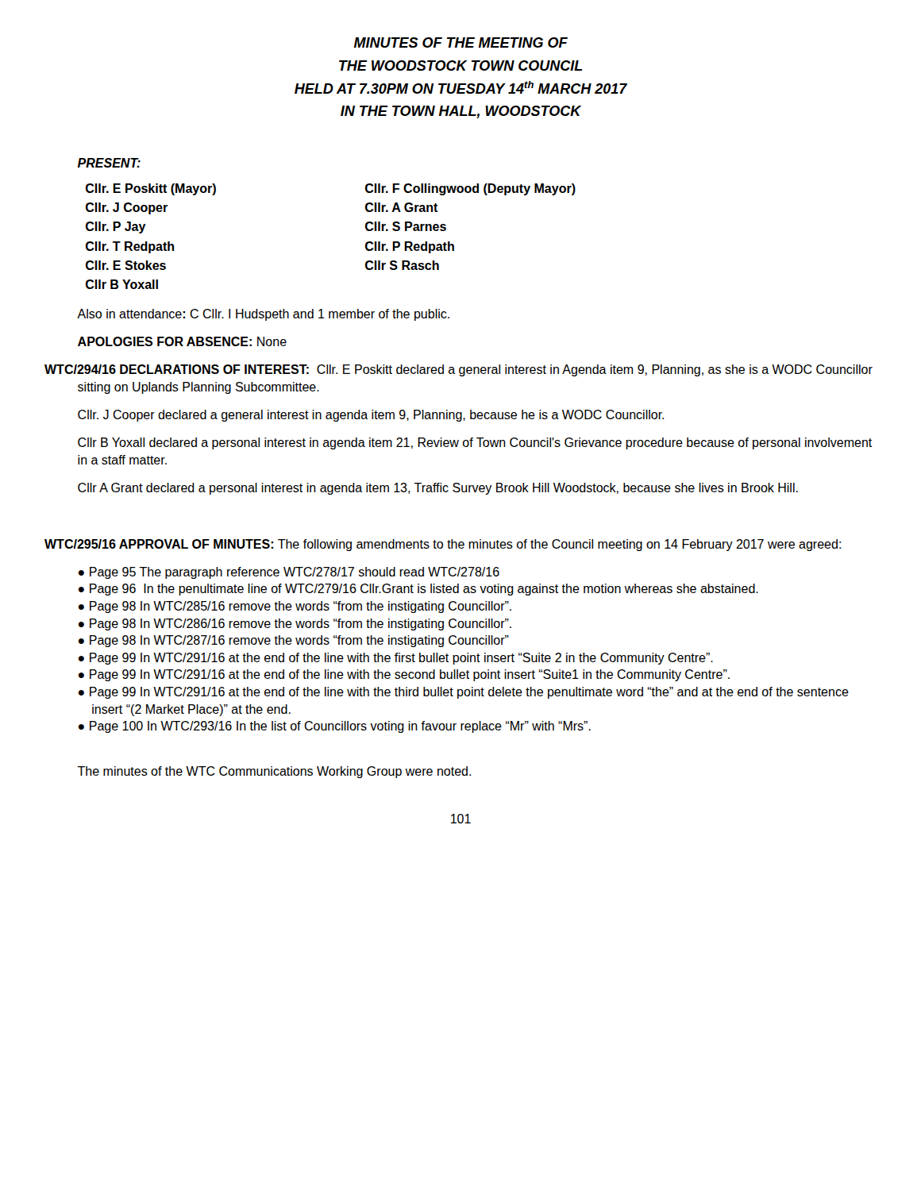MINUTES OF THE MEETING OF THE WOODSTOCK TOWN COUNCIL HELD AT 7.30PM ON TUESDAY 14th MARCH 2017 IN THE TOWN HALL, WOODSTOCK
PRESENT:
| Cllr. E Poskitt (Mayor) | Cllr. F Collingwood (Deputy Mayor) |
| Cllr. J Cooper | Cllr. A Grant |
| Cllr. P Jay | Cllr. S Parnes |
| Cllr. T Redpath | Cllr. P Redpath |
| Cllr. E Stokes | Cllr S Rasch |
| Cllr B Yoxall | |
Also in attendance: C Cllr. I Hudspeth and 1 member of the public.
APOLOGIES FOR ABSENCE: None
WTC/294/16 DECLARATIONS OF INTEREST: Cllr. E Poskitt declared a general interest in Agenda item 9, Planning, as she is a WODC Councillor sitting on Uplands Planning Subcommittee.
Cllr. J Cooper declared a general interest in agenda item 9, Planning, because he is a WODC Councillor.
Cllr B Yoxall declared a personal interest in agenda item 21, Review of Town Council's Grievance procedure because of personal involvement in a staff matter.
Cllr A Grant declared a personal interest in agenda item 13, Traffic Survey Brook Hill Woodstock, because she lives in Brook Hill.
WTC/295/16 APPROVAL OF MINUTES: The following amendments to the minutes of the Council meeting on 14 February 2017 were agreed:
● Page 95 The paragraph reference WTC/278/17 should read WTC/278/16
● Page 96 In the penultimate line of WTC/279/16 Cllr.Grant is listed as voting against the motion whereas she abstained.
● Page 98 In WTC/285/16 remove the words “from the instigating Councillor”.
● Page 98 In WTC/286/16 remove the words “from the instigating Councillor”.
● Page 98 In WTC/287/16 remove the words “from the instigating Councillor”
● Page 99 In WTC/291/16 at the end of the line with the first bullet point insert “Suite 2 in the Community Centre”.
● Page 99 In WTC/291/16 at the end of the line with the second bullet point insert “Suite1 in the Community Centre”.
● Page 99 In WTC/291/16 at the end of the line with the third bullet point delete the penultimate word “the” and at the end of the sentence insert “(2 Market Place)” at the end.
● Page 100 In WTC/293/16 In the list of Councillors voting in favour replace “Mr” with “Mrs”.
The minutes of the WTC Communications Working Group were noted.
101